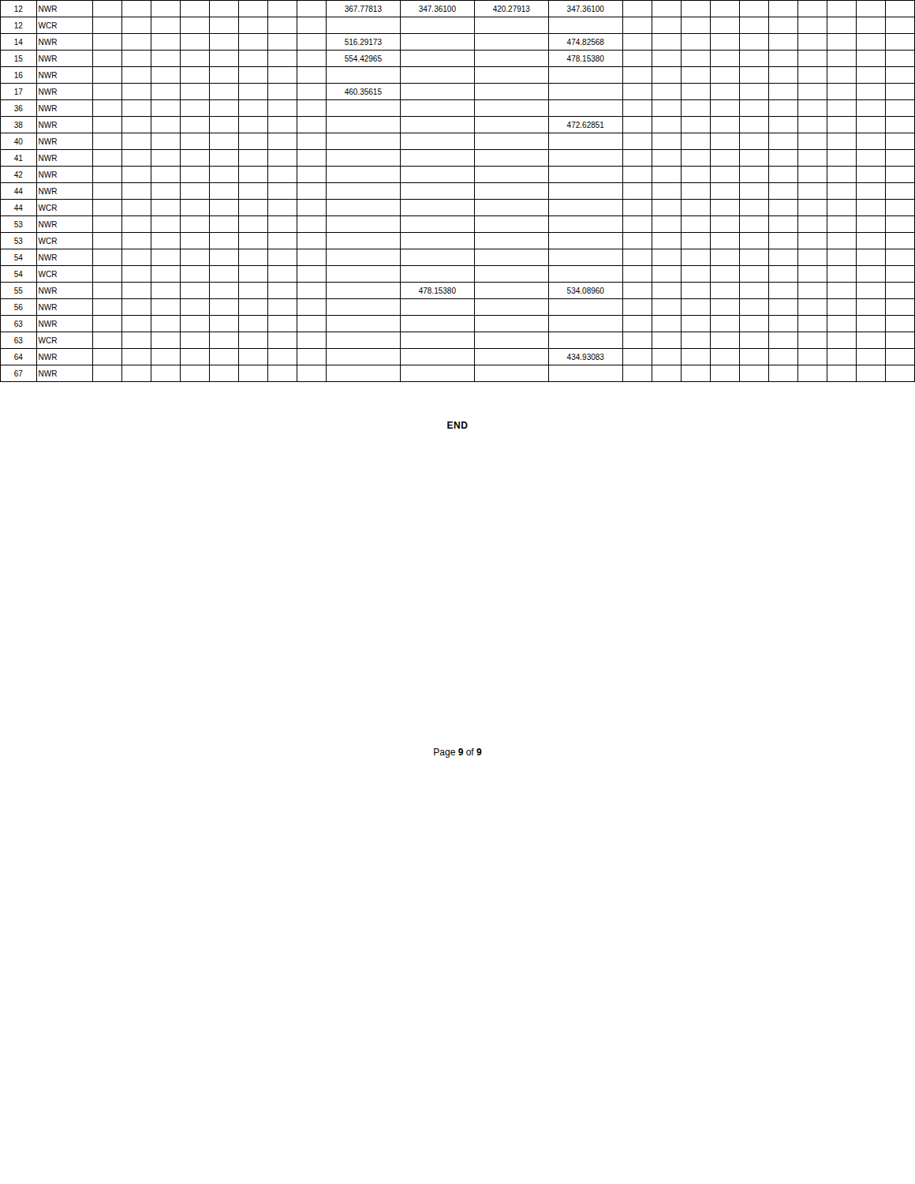| 12 | NWR | | | | | | | | | 367.77813 | 347.36100 | 420.27913 | 347.36100 | | | | | | | | | | |
| 12 | WCR | | | | | | | | | | | | | | | | | | | | | | |
| 14 | NWR | | | | | | | | | 516.29173 | | | 474.82568 | | | | | | | | | | |
| 15 | NWR | | | | | | | | | 554.42965 | | | 478.15380 | | | | | | | | | | |
| 16 | NWR | | | | | | | | | | | | | | | | | | | | | | |
| 17 | NWR | | | | | | | | | 460.35615 | | | | | | | | | | | | | |
| 36 | NWR | | | | | | | | | | | | | | | | | | | | | | |
| 38 | NWR | | | | | | | | | | | | 472.62851 | | | | | | | | | | |
| 40 | NWR | | | | | | | | | | | | | | | | | | | | | | |
| 41 | NWR | | | | | | | | | | | | | | | | | | | | | | |
| 42 | NWR | | | | | | | | | | | | | | | | | | | | | | |
| 44 | NWR | | | | | | | | | | | | | | | | | | | | | | |
| 44 | WCR | | | | | | | | | | | | | | | | | | | | | | |
| 53 | NWR | | | | | | | | | | | | | | | | | | | | | | |
| 53 | WCR | | | | | | | | | | | | | | | | | | | | | | |
| 54 | NWR | | | | | | | | | | | | | | | | | | | | | | |
| 54 | WCR | | | | | | | | | | | | | | | | | | | | | | |
| 55 | NWR | | | | | | | | | | 478.15380 | | 534.08960 | | | | | | | | | | |
| 56 | NWR | | | | | | | | | | | | | | | | | | | | | | |
| 63 | NWR | | | | | | | | | | | | | | | | | | | | | | |
| 63 | WCR | | | | | | | | | | | | | | | | | | | | | | |
| 64 | NWR | | | | | | | | | | | | 434.93083 | | | | | | | | | | |
| 67 | NWR | | | | | | | | | | | | | | | | | | | | | | |
END
Page 9 of 9